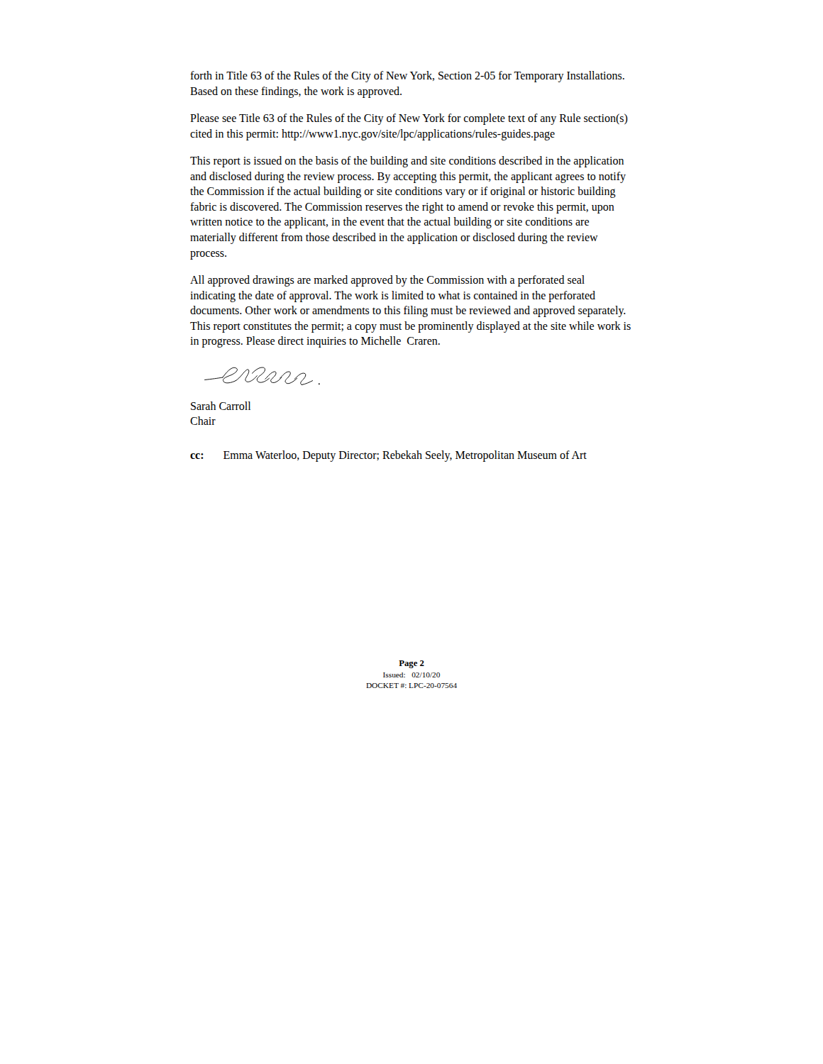forth in Title 63 of the Rules of the City of New York, Section 2-05 for Temporary Installations. Based on these findings, the work is approved.
Please see Title 63 of the Rules of the City of New York for complete text of any Rule section(s) cited in this permit: http://www1.nyc.gov/site/lpc/applications/rules-guides.page
This report is issued on the basis of the building and site conditions described in the application and disclosed during the review process. By accepting this permit, the applicant agrees to notify the Commission if the actual building or site conditions vary or if original or historic building fabric is discovered. The Commission reserves the right to amend or revoke this permit, upon written notice to the applicant, in the event that the actual building or site conditions are materially different from those described in the application or disclosed during the review process.
All approved drawings are marked approved by the Commission with a perforated seal indicating the date of approval. The work is limited to what is contained in the perforated documents. Other work or amendments to this filing must be reviewed and approved separately. This report constitutes the permit; a copy must be prominently displayed at the site while work is in progress. Please direct inquiries to Michelle Craren.
Sarah Carroll
Chair
cc: Emma Waterloo, Deputy Director; Rebekah Seely, Metropolitan Museum of Art
Page 2
Issued: 02/10/20
DOCKET #: LPC-20-07564